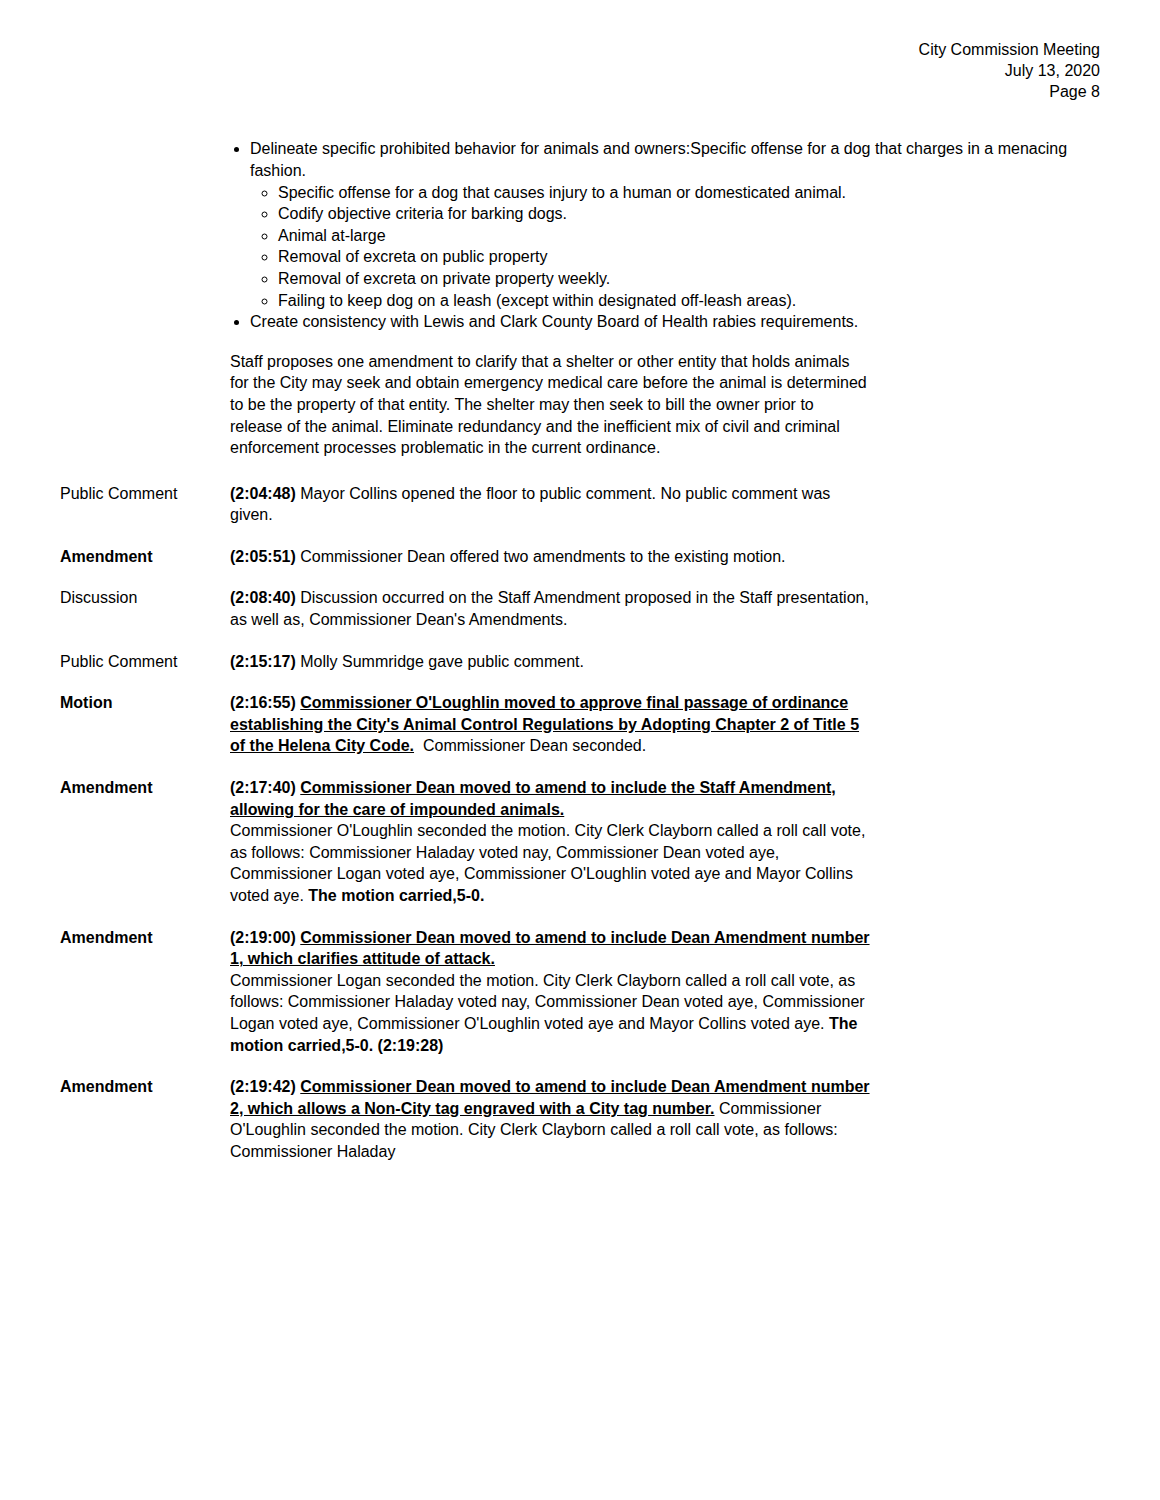City Commission Meeting
July 13, 2020
Page 8
Delineate specific prohibited behavior for animals and owners:Specific offense for a dog that charges in a menacing fashion.
Specific offense for a dog that causes injury to a human or domesticated animal.
Codify objective criteria for barking dogs.
Animal at-large
Removal of excreta on public property
Removal of excreta on private property weekly.
Failing to keep dog on a leash (except within designated off-leash areas).
Create consistency with Lewis and Clark County Board of Health rabies requirements.
Staff proposes one amendment to clarify that a shelter or other entity that holds animals for the City may seek and obtain emergency medical care before the animal is determined to be the property of that entity. The shelter may then seek to bill the owner prior to release of the animal. Eliminate redundancy and the inefficient mix of civil and criminal enforcement processes problematic in the current ordinance.
Public Comment
(2:04:48) Mayor Collins opened the floor to public comment. No public comment was given.
Amendment
(2:05:51) Commissioner Dean offered two amendments to the existing motion.
Discussion
(2:08:40) Discussion occurred on the Staff Amendment proposed in the Staff presentation, as well as, Commissioner Dean's Amendments.
Public Comment
(2:15:17) Molly Summridge gave public comment.
Motion
(2:16:55) Commissioner O'Loughlin moved to approve final passage of ordinance establishing the City's Animal Control Regulations by Adopting Chapter 2 of Title 5 of the Helena City Code. Commissioner Dean seconded.
Amendment
(2:17:40) Commissioner Dean moved to amend to include the Staff Amendment, allowing for the care of impounded animals.
Commissioner O'Loughlin seconded the motion. City Clerk Clayborn called a roll call vote, as follows: Commissioner Haladay voted nay, Commissioner Dean voted aye, Commissioner Logan voted aye, Commissioner O'Loughlin voted aye and Mayor Collins voted aye. The motion carried,5-0.
Amendment
(2:19:00) Commissioner Dean moved to amend to include Dean Amendment number 1, which clarifies attitude of attack.
Commissioner Logan seconded the motion. City Clerk Clayborn called a roll call vote, as follows: Commissioner Haladay voted nay, Commissioner Dean voted aye, Commissioner Logan voted aye, Commissioner O'Loughlin voted aye and Mayor Collins voted aye. The motion carried,5-0. (2:19:28)
Amendment
(2:19:42) Commissioner Dean moved to amend to include Dean Amendment number 2, which allows a Non-City tag engraved with a City tag number. Commissioner O'Loughlin seconded the motion. City Clerk Clayborn called a roll call vote, as follows: Commissioner Haladay